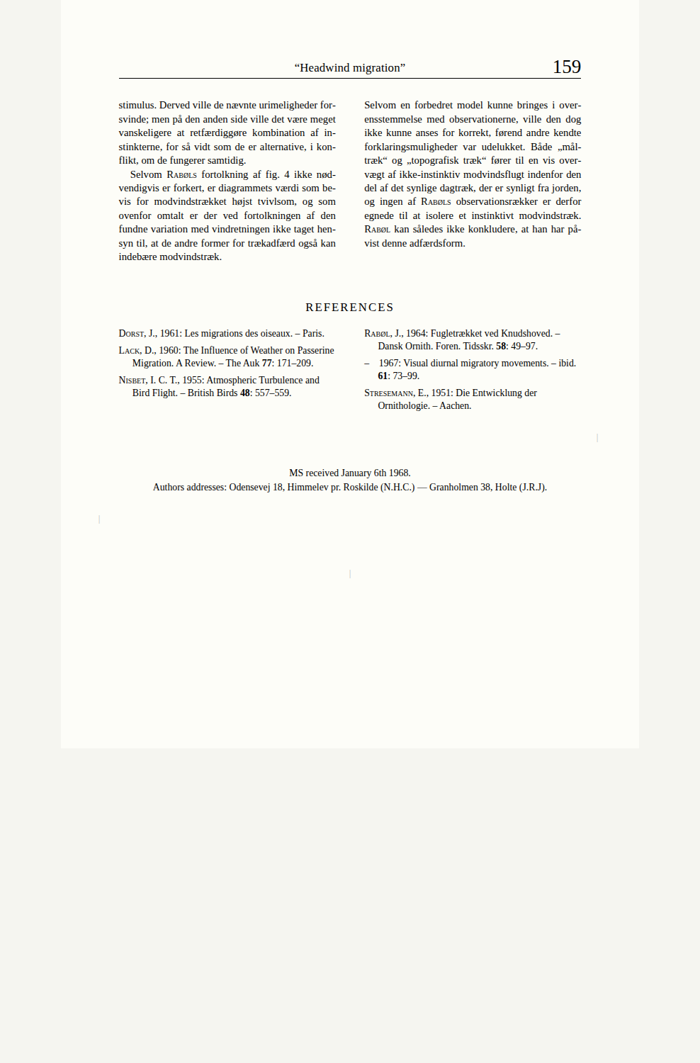“Headwind migration” 159
stimulus. Derved ville de nævnte urimeligheder forsvinde; men på den anden side ville det være meget vanskeligere at retfærdiggøre kombination af instinkterne, for så vidt som de er alternative, i konflikt, om de fungerer samtidig.
Selvom Rabøls fortolkning af fig. 4 ikke nødvendigvis er forkert, er diagrammets værdi som bevis for modvindstrækket højst tvivlsom, og som ovenfor omtalt er der ved fortolkningen af den fundne variation med vindretningen ikke taget hensyn til, at de andre former for trækadfærd også kan indebære modvindstræk.
Selvom en forbedret model kunne bringes i overensstemmelse med observationerne, ville den dog ikke kunne anses for korrekt, førend andre kendte forklaringsmuligheder var udelukket. Både „måltræk“ og „topografisk træk“ fører til en vis overvægt af ikke-instinktiv modvindsflugt indenfor den del af det synlige dagtræk, der er synligt fra jorden, og ingen af Rabøls observationsrækker er derfor egnede til at isolere et instinktivt modvindstræk. Rabøl kan således ikke konkludere, at han har påvist denne adfærdsform.
REFERENCES
Dorst, J., 1961: Les migrations des oiseaux. – Paris.
Lack, D., 1960: The Influence of Weather on Passerine Migration. A Review. – The Auk 77: 171–209.
Nisbet, I. C. T., 1955: Atmospheric Turbulence and Bird Flight. – British Birds 48: 557–559.
Rabøl, J., 1964: Fugletrækket ved Knudshoved. – Dansk Ornith. Foren. Tidsskr. 58: 49–97.
– 1967: Visual diurnal migratory movements. – ibid. 61: 73–99.
Stresemann, E., 1951: Die Entwicklung der Ornithologie. – Aachen.
MS received January 6th 1968. Authors addresses: Odensevej 18, Himmelev pr. Roskilde (N.H.C.) — Granholmen 38, Holte (J.R.J).
| | |